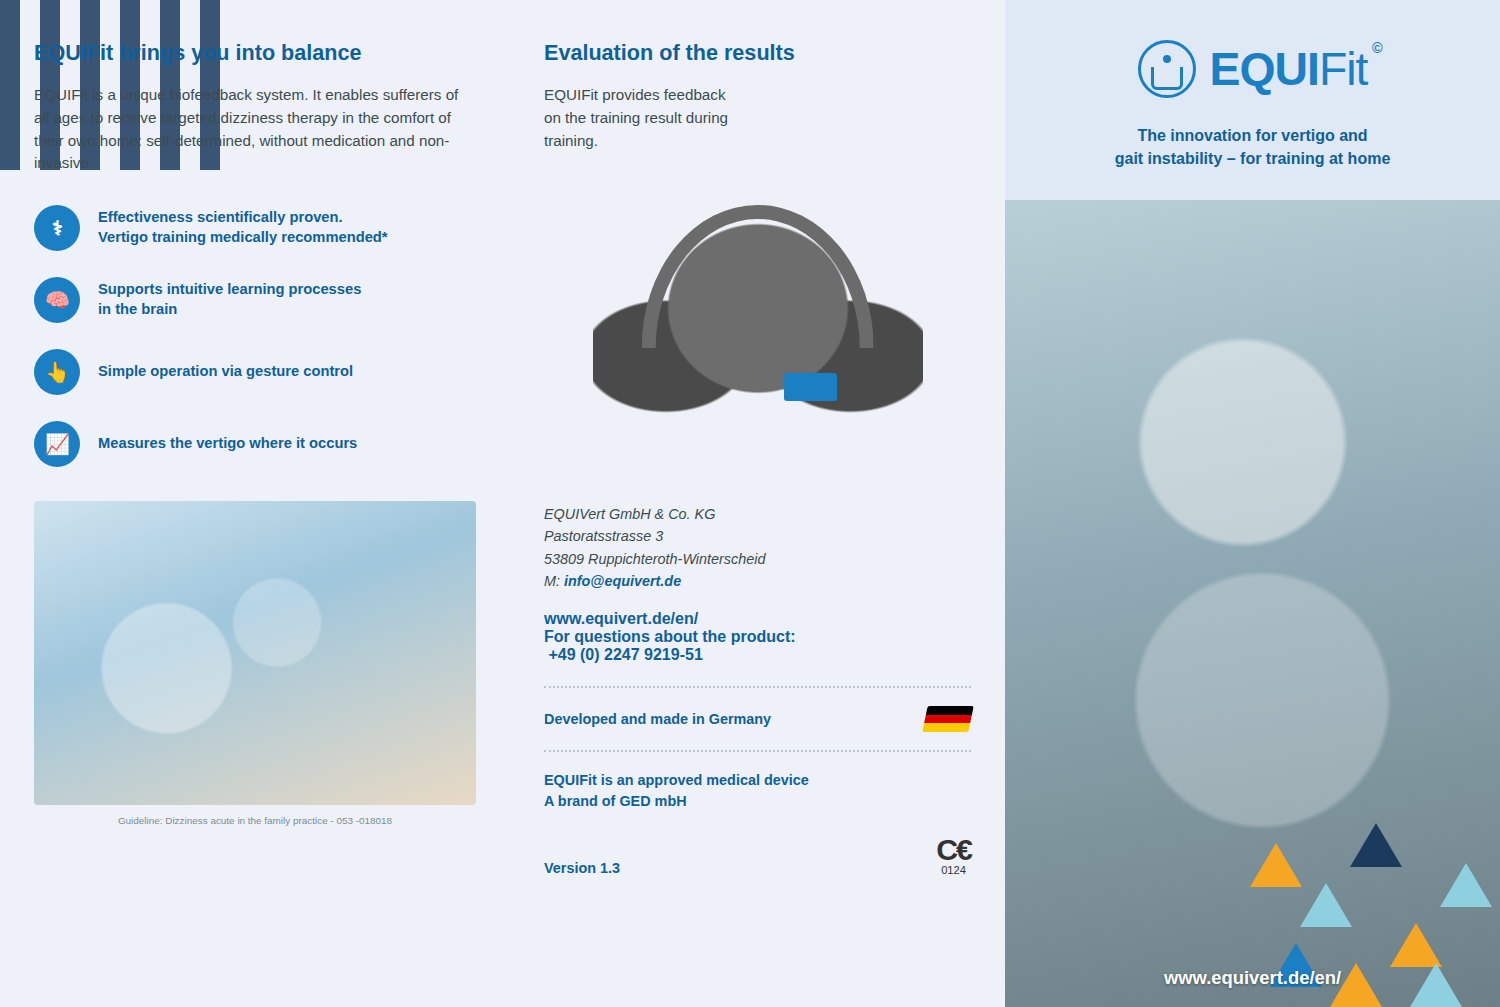EQUIFit brings you into balance
EQUIFit is a unique biofeedback system. It enables sufferers of all ages to receive targeted dizziness therapy in the comfort of their own home: self-determined, without medication and non-invasive.
⚕ Effectiveness scientifically proven.
Vertigo training medically recommended*
🧠 Supports intuitive learning processes
in the brain
👆 Simple operation via gesture control
📈 Measures the vertigo where it occurs
Guideline: Dizziness acute in the family practice - 053 -018018
Evaluation of the results
EQUIFit provides feedback
on the training result during
training.
EQUIVert GmbH & Co. KG
Pastoratsstrasse 3
53809 Ruppichteroth-Winterscheid
M: info@equivert.de
www.equivert.de/en/
For questions about the product:
+49 (0) 2247 9219-51
Developed and made in Germany
EQUIFit is an approved medical device
A brand of GED mbH
Version 1.3 C€ 0124
EQUIFit©
The innovation for vertigo and
gait instability – for training at home
www.equivert.de/en/